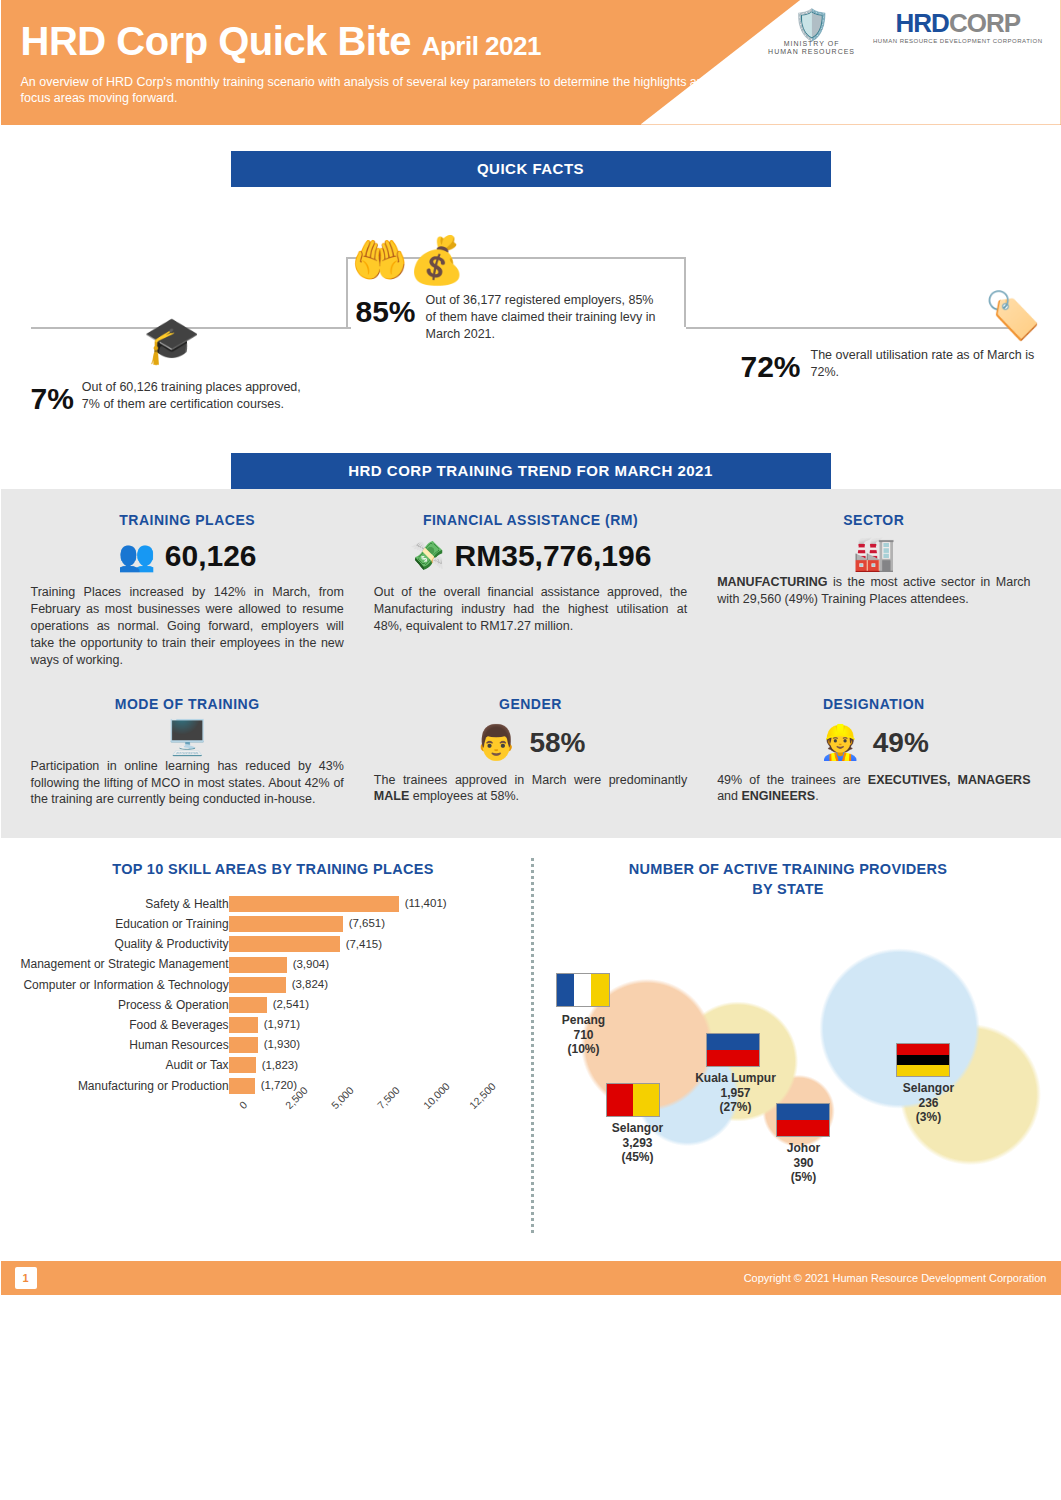🛡️
MINISTRY OF
HUMAN RESOURCES
HRDCORP
HUMAN RESOURCE DEVELOPMENT CORPORATION
HRD Corp Quick Bite April 2021
An overview of HRD Corp's monthly training scenario with analysis of several key parameters to determine the highlights and focus areas moving forward.
QUICK FACTS
🎓
7%
Out of 60,126 training places approved, 7% of them are certification courses.
🤲💰
85%
Out of 36,177 registered employers, 85% of them have claimed their training levy in March 2021.
🏷️
72%
The overall utilisation rate as of March is 72%.
HRD CORP TRAINING TREND FOR MARCH 2021
TRAINING PLACES
👥60,126
Training Places increased by 142% in March, from February as most businesses were allowed to resume operations as normal. Going forward, employers will take the opportunity to train their employees in the new ways of working.
FINANCIAL ASSISTANCE (RM)
💸RM35,776,196
Out of the overall financial assistance approved, the Manufacturing industry had the highest utilisation at 48%, equivalent to RM17.27 million.
SECTOR
🏭
MANUFACTURING is the most active sector in March with 29,560 (49%) Training Places attendees.
MODE OF TRAINING
🖥️
Participation in online learning has reduced by 43% following the lifting of MCO in most states. About 42% of the training are currently being conducted in-house.
GENDER
👨58%
The trainees approved in March were predominantly MALE employees at 58%.
DESIGNATION
👷49%
49% of the trainees are EXECUTIVES, MANAGERS and ENGINEERS.
TOP 10 SKILL AREAS BY TRAINING PLACES
| Safety & Health | (11,401) |
| Education or Training | (7,651) |
| Quality & Productivity | (7,415) |
| Management or Strategic Management | (3,904) |
| Computer or Information & Technology | (3,824) |
| Process & Operation | (2,541) |
| Food & Beverages | (1,971) |
| Human Resources | (1,930) |
| Audit or Tax | (1,823) |
| Manufacturing or Production | (1,720) |
02,5005,0007,50010,00012,500
NUMBER OF ACTIVE TRAINING PROVIDERS
BY STATE
Penang
710
(10%)
Kuala Lumpur
1,957
(27%)
Selangor
3,293
(45%)
Johor
390
(5%)
Selangor
236
(3%)
1
Copyright © 2021 Human Resource Development Corporation